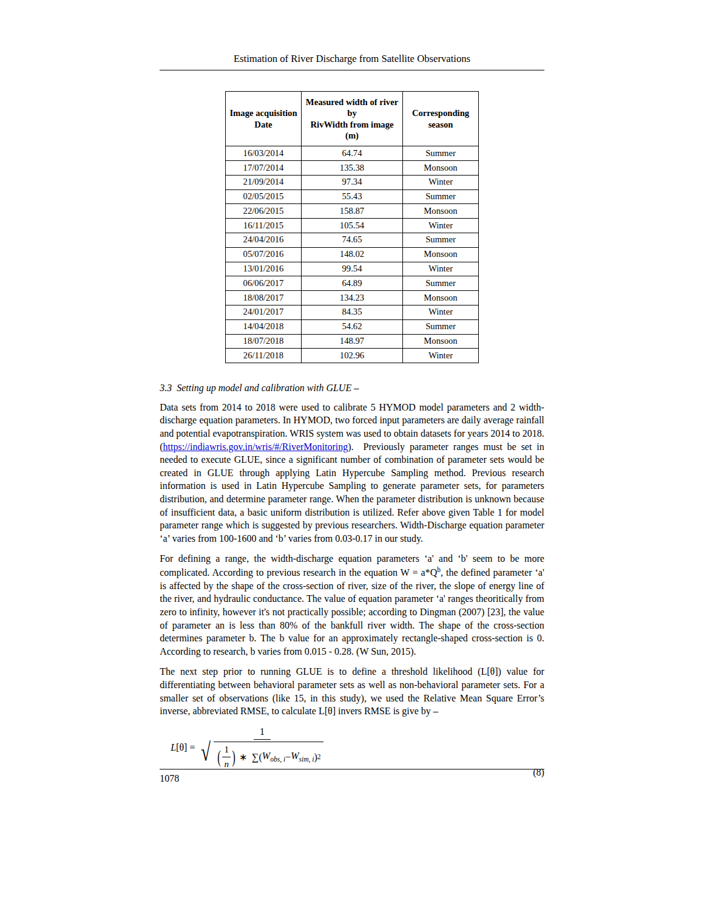Estimation of River Discharge from Satellite Observations
| Image acquisition Date | Measured width of river by RivWidth from image (m) | Corresponding season |
| --- | --- | --- |
| 16/03/2014 | 64.74 | Summer |
| 17/07/2014 | 135.38 | Monsoon |
| 21/09/2014 | 97.34 | Winter |
| 02/05/2015 | 55.43 | Summer |
| 22/06/2015 | 158.87 | Monsoon |
| 16/11/2015 | 105.54 | Winter |
| 24/04/2016 | 74.65 | Summer |
| 05/07/2016 | 148.02 | Monsoon |
| 13/01/2016 | 99.54 | Winter |
| 06/06/2017 | 64.89 | Summer |
| 18/08/2017 | 134.23 | Monsoon |
| 24/01/2017 | 84.35 | Winter |
| 14/04/2018 | 54.62 | Summer |
| 18/07/2018 | 148.97 | Monsoon |
| 26/11/2018 | 102.96 | Winter |
3.3 Setting up model and calibration with GLUE –
Data sets from 2014 to 2018 were used to calibrate 5 HYMOD model parameters and 2 width-discharge equation parameters. In HYMOD, two forced input parameters are daily average rainfall and potential evapotranspiration. WRIS system was used to obtain datasets for years 2014 to 2018. (https://indiawris.gov.in/wris/#/RiverMonitoring). Previously parameter ranges must be set in needed to execute GLUE, since a significant number of combination of parameter sets would be created in GLUE through applying Latin Hypercube Sampling method. Previous research information is used in Latin Hypercube Sampling to generate parameter sets, for parameters distribution, and determine parameter range. When the parameter distribution is unknown because of insufficient data, a basic uniform distribution is utilized. Refer above given Table 1 for model parameter range which is suggested by previous researchers. Width-Discharge equation parameter ‘a’ varies from 100-1600 and ‘b’ varies from 0.03-0.17 in our study.
For defining a range, the width-discharge equation parameters ‘a' and ‘b' seem to be more complicated. According to previous research in the equation W = a*Qb, the defined parameter ‘a' is affected by the shape of the cross-section of river, size of the river, the slope of energy line of the river, and hydraulic conductance. The value of equation parameter ‘a' ranges theoritically from zero to infinity, however it's not practically possible; according to Dingman (2007) [23], the value of parameter an is less than 80% of the bankfull river width. The shape of the cross-section determines parameter b. The b value for an approximately rectangle-shaped cross-section is 0. According to research, b varies from 0.015 - 0.28. (W Sun, 2015).
The next step prior to running GLUE is to define a threshold likelihood (L[θ]) value for differentiating between behavioral parameter sets as well as non-behavioral parameter sets. For a smaller set of observations (like 15, in this study), we used the Relative Mean Square Error’s inverse, abbreviated RMSE, to calculate L[θ] invers RMSE is give by –
L[θ] = 1 √ ( 1 n ) ∗ ∑(Wobs, i − Wsim, i)2
(8)
1078